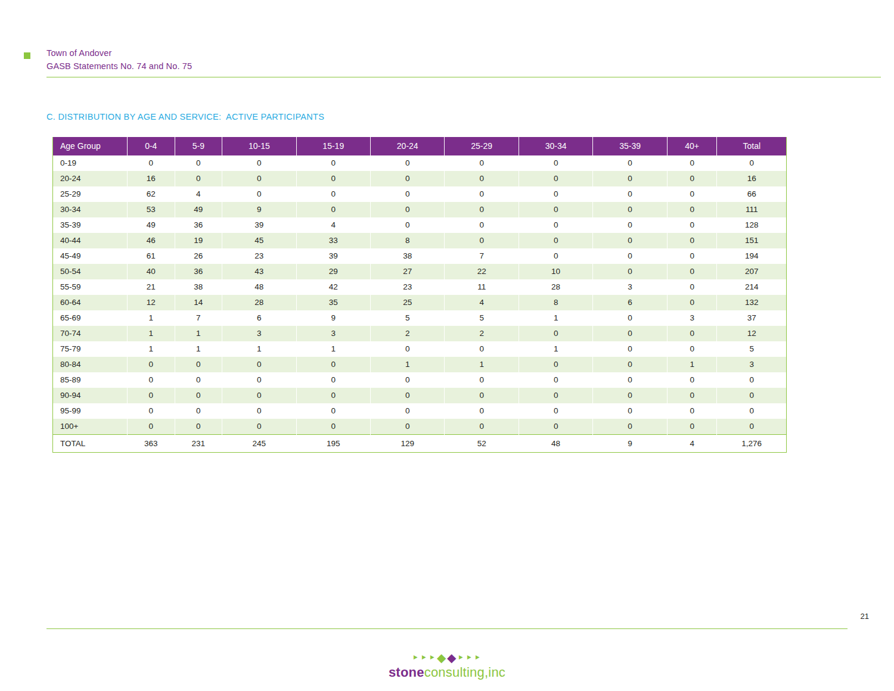Town of Andover
GASB Statements No. 74 and No. 75
C. DISTRIBUTION BY AGE AND SERVICE: ACTIVE PARTICIPANTS
| Age Group | 0-4 | 5-9 | 10-15 | 15-19 | 20-24 | 25-29 | 30-34 | 35-39 | 40+ | Total |
| --- | --- | --- | --- | --- | --- | --- | --- | --- | --- | --- |
| 0-19 | 0 | 0 | 0 | 0 | 0 | 0 | 0 | 0 | 0 | 0 |
| 20-24 | 16 | 0 | 0 | 0 | 0 | 0 | 0 | 0 | 0 | 16 |
| 25-29 | 62 | 4 | 0 | 0 | 0 | 0 | 0 | 0 | 0 | 66 |
| 30-34 | 53 | 49 | 9 | 0 | 0 | 0 | 0 | 0 | 0 | 111 |
| 35-39 | 49 | 36 | 39 | 4 | 0 | 0 | 0 | 0 | 0 | 128 |
| 40-44 | 46 | 19 | 45 | 33 | 8 | 0 | 0 | 0 | 0 | 151 |
| 45-49 | 61 | 26 | 23 | 39 | 38 | 7 | 0 | 0 | 0 | 194 |
| 50-54 | 40 | 36 | 43 | 29 | 27 | 22 | 10 | 0 | 0 | 207 |
| 55-59 | 21 | 38 | 48 | 42 | 23 | 11 | 28 | 3 | 0 | 214 |
| 60-64 | 12 | 14 | 28 | 35 | 25 | 4 | 8 | 6 | 0 | 132 |
| 65-69 | 1 | 7 | 6 | 9 | 5 | 5 | 1 | 0 | 3 | 37 |
| 70-74 | 1 | 1 | 3 | 3 | 2 | 2 | 0 | 0 | 0 | 12 |
| 75-79 | 1 | 1 | 1 | 1 | 0 | 0 | 1 | 0 | 0 | 5 |
| 80-84 | 0 | 0 | 0 | 0 | 1 | 1 | 0 | 0 | 1 | 3 |
| 85-89 | 0 | 0 | 0 | 0 | 0 | 0 | 0 | 0 | 0 | 0 |
| 90-94 | 0 | 0 | 0 | 0 | 0 | 0 | 0 | 0 | 0 | 0 |
| 95-99 | 0 | 0 | 0 | 0 | 0 | 0 | 0 | 0 | 0 | 0 |
| 100+ | 0 | 0 | 0 | 0 | 0 | 0 | 0 | 0 | 0 | 0 |
| TOTAL | 363 | 231 | 245 | 195 | 129 | 52 | 48 | 9 | 4 | 1,276 |
21
‣‣‣◆◆‣‣‣
stone consulting,inc